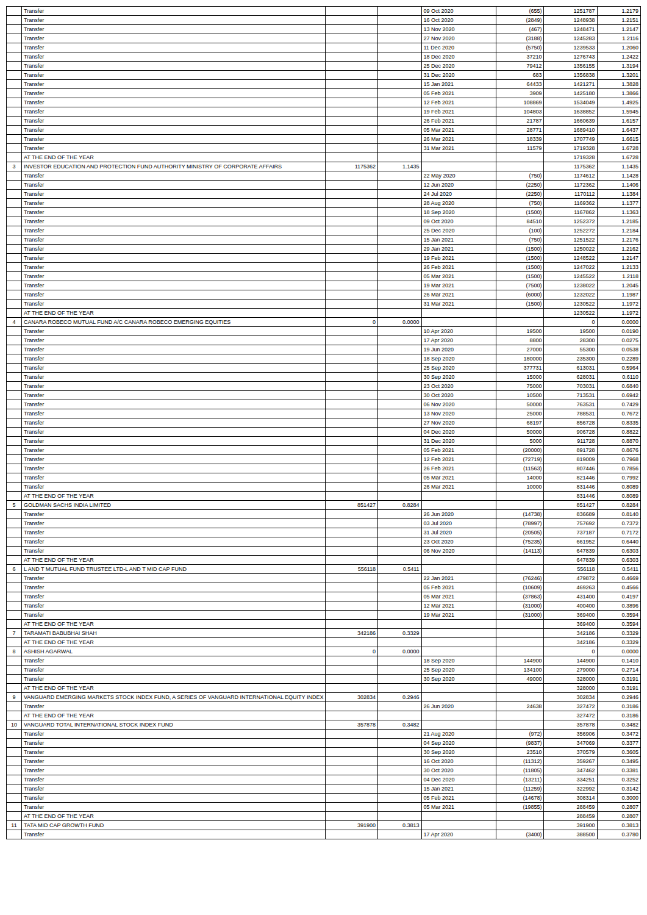| | Transfer | | | 09 Oct 2020 | (655) | 1251787 | 1.2179 |
| | Transfer | | | 16 Oct 2020 | (2849) | 1248938 | 1.2151 |
| | Transfer | | | 13 Nov 2020 | (467) | 1248471 | 1.2147 |
| | Transfer | | | 27 Nov 2020 | (3188) | 1245283 | 1.2116 |
| | Transfer | | | 11 Dec 2020 | (5750) | 1239533 | 1.2060 |
| | Transfer | | | 18 Dec 2020 | 37210 | 1276743 | 1.2422 |
| | Transfer | | | 25 Dec 2020 | 79412 | 1356155 | 1.3194 |
| | Transfer | | | 31 Dec 2020 | 683 | 1356838 | 1.3201 |
| | Transfer | | | 15 Jan 2021 | 64433 | 1421271 | 1.3828 |
| | Transfer | | | 05 Feb 2021 | 3909 | 1425180 | 1.3866 |
| | Transfer | | | 12 Feb 2021 | 108869 | 1534049 | 1.4925 |
| | Transfer | | | 19 Feb 2021 | 104803 | 1638852 | 1.5945 |
| | Transfer | | | 26 Feb 2021 | 21787 | 1660639 | 1.6157 |
| | Transfer | | | 05 Mar 2021 | 28771 | 1689410 | 1.6437 |
| | Transfer | | | 26 Mar 2021 | 18339 | 1707749 | 1.6615 |
| | Transfer | | | 31 Mar 2021 | 11579 | 1719328 | 1.6728 |
| | AT THE END OF THE YEAR | | | | | 1719328 | 1.6728 |
| 3 | INVESTOR EDUCATION AND PROTECTION FUND AUTHORITY MINISTRY OF CORPORATE AFFAIRS | 1175362 | 1.1435 | | | 1175362 | 1.1435 |
| | Transfer | | | 22 May 2020 | (750) | 1174612 | 1.1428 |
| | Transfer | | | 12 Jun 2020 | (2250) | 1172362 | 1.1406 |
| | Transfer | | | 24 Jul 2020 | (2250) | 1170112 | 1.1384 |
| | Transfer | | | 28 Aug 2020 | (750) | 1169362 | 1.1377 |
| | Transfer | | | 18 Sep 2020 | (1500) | 1167862 | 1.1363 |
| | Transfer | | | 09 Oct 2020 | 84510 | 1252372 | 1.2185 |
| | Transfer | | | 25 Dec 2020 | (100) | 1252272 | 1.2184 |
| | Transfer | | | 15 Jan 2021 | (750) | 1251522 | 1.2176 |
| | Transfer | | | 29 Jan 2021 | (1500) | 1250022 | 1.2162 |
| | Transfer | | | 19 Feb 2021 | (1500) | 1248522 | 1.2147 |
| | Transfer | | | 26 Feb 2021 | (1500) | 1247022 | 1.2133 |
| | Transfer | | | 05 Mar 2021 | (1500) | 1245522 | 1.2118 |
| | Transfer | | | 19 Mar 2021 | (7500) | 1238022 | 1.2045 |
| | Transfer | | | 26 Mar 2021 | (6000) | 1232022 | 1.1987 |
| | Transfer | | | 31 Mar 2021 | (1500) | 1230522 | 1.1972 |
| | AT THE END OF THE YEAR | | | | | 1230522 | 1.1972 |
| 4 | CANARA ROBECO MUTUAL FUND A/C CANARA ROBECO EMERGING EQUITIES | 0 | 0.0000 | | | 0 | 0.0000 |
| | Transfer | | | 10 Apr 2020 | 19500 | 19500 | 0.0190 |
| | Transfer | | | 17 Apr 2020 | 8800 | 28300 | 0.0275 |
| | Transfer | | | 19 Jun 2020 | 27000 | 55300 | 0.0538 |
| | Transfer | | | 18 Sep 2020 | 180000 | 235300 | 0.2289 |
| | Transfer | | | 25 Sep 2020 | 377731 | 613031 | 0.5964 |
| | Transfer | | | 30 Sep 2020 | 15000 | 628031 | 0.6110 |
| | Transfer | | | 23 Oct 2020 | 75000 | 703031 | 0.6840 |
| | Transfer | | | 30 Oct 2020 | 10500 | 713531 | 0.6942 |
| | Transfer | | | 06 Nov 2020 | 50000 | 763531 | 0.7429 |
| | Transfer | | | 13 Nov 2020 | 25000 | 788531 | 0.7672 |
| | Transfer | | | 27 Nov 2020 | 68197 | 856728 | 0.8335 |
| | Transfer | | | 04 Dec 2020 | 50000 | 906728 | 0.8822 |
| | Transfer | | | 31 Dec 2020 | 5000 | 911728 | 0.8870 |
| | Transfer | | | 05 Feb 2021 | (20000) | 891728 | 0.8676 |
| | Transfer | | | 12 Feb 2021 | (72719) | 819009 | 0.7968 |
| | Transfer | | | 26 Feb 2021 | (11563) | 807446 | 0.7856 |
| | Transfer | | | 05 Mar 2021 | 14000 | 821446 | 0.7992 |
| | Transfer | | | 26 Mar 2021 | 10000 | 831446 | 0.8089 |
| | AT THE END OF THE YEAR | | | | | 831446 | 0.8089 |
| 5 | GOLDMAN SACHS INDIA LIMITED | 851427 | 0.8284 | | | 851427 | 0.8284 |
| | Transfer | | | 26 Jun 2020 | (14738) | 836689 | 0.8140 |
| | Transfer | | | 03 Jul 2020 | (78997) | 757692 | 0.7372 |
| | Transfer | | | 31 Jul 2020 | (20505) | 737187 | 0.7172 |
| | Transfer | | | 23 Oct 2020 | (75235) | 661952 | 0.6440 |
| | Transfer | | | 06 Nov 2020 | (14113) | 647839 | 0.6303 |
| | AT THE END OF THE YEAR | | | | | 647839 | 0.6303 |
| 6 | L AND T MUTUAL FUND TRUSTEE LTD-L AND T MID CAP FUND | 556118 | 0.5411 | | | 556118 | 0.5411 |
| | Transfer | | | 22 Jan 2021 | (76246) | 479872 | 0.4669 |
| | Transfer | | | 05 Feb 2021 | (10609) | 469263 | 0.4566 |
| | Transfer | | | 05 Mar 2021 | (37863) | 431400 | 0.4197 |
| | Transfer | | | 12 Mar 2021 | (31000) | 400400 | 0.3896 |
| | Transfer | | | 19 Mar 2021 | (31000) | 369400 | 0.3594 |
| | AT THE END OF THE YEAR | | | | | 369400 | 0.3594 |
| 7 | TARAMATI BABUBHAI SHAH | 342186 | 0.3329 | | | 342186 | 0.3329 |
| | AT THE END OF THE YEAR | | | | | 342186 | 0.3329 |
| 8 | ASHISH AGARWAL | 0 | 0.0000 | | | 0 | 0.0000 |
| | Transfer | | | 18 Sep 2020 | 144900 | 144900 | 0.1410 |
| | Transfer | | | 25 Sep 2020 | 134100 | 279000 | 0.2714 |
| | Transfer | | | 30 Sep 2020 | 49000 | 328000 | 0.3191 |
| | AT THE END OF THE YEAR | | | | | 328000 | 0.3191 |
| 9 | VANGUARD EMERGING MARKETS STOCK INDEX FUND, A SERIES OF VANGUARD INTERNATIONAL EQUITY INDEX | 302834 | 0.2946 | | | 302834 | 0.2946 |
| | Transfer | | | 26 Jun 2020 | 24638 | 327472 | 0.3186 |
| | AT THE END OF THE YEAR | | | | | 327472 | 0.3186 |
| 10 | VANGUARD TOTAL INTERNATIONAL STOCK INDEX FUND | 357878 | 0.3482 | | | 357878 | 0.3482 |
| | Transfer | | | 21 Aug 2020 | (972) | 356906 | 0.3472 |
| | Transfer | | | 04 Sep 2020 | (9837) | 347069 | 0.3377 |
| | Transfer | | | 30 Sep 2020 | 23510 | 370579 | 0.3605 |
| | Transfer | | | 16 Oct 2020 | (11312) | 359267 | 0.3495 |
| | Transfer | | | 30 Oct 2020 | (11805) | 347462 | 0.3381 |
| | Transfer | | | 04 Dec 2020 | (13211) | 334251 | 0.3252 |
| | Transfer | | | 15 Jan 2021 | (11259) | 322992 | 0.3142 |
| | Transfer | | | 05 Feb 2021 | (14678) | 308314 | 0.3000 |
| | Transfer | | | 05 Mar 2021 | (19855) | 288459 | 0.2807 |
| | AT THE END OF THE YEAR | | | | | 288459 | 0.2807 |
| 11 | TATA MID CAP GROWTH FUND | 391900 | 0.3813 | | | 391900 | 0.3813 |
| | Transfer | | | 17 Apr 2020 | (3400) | 388500 | 0.3780 |